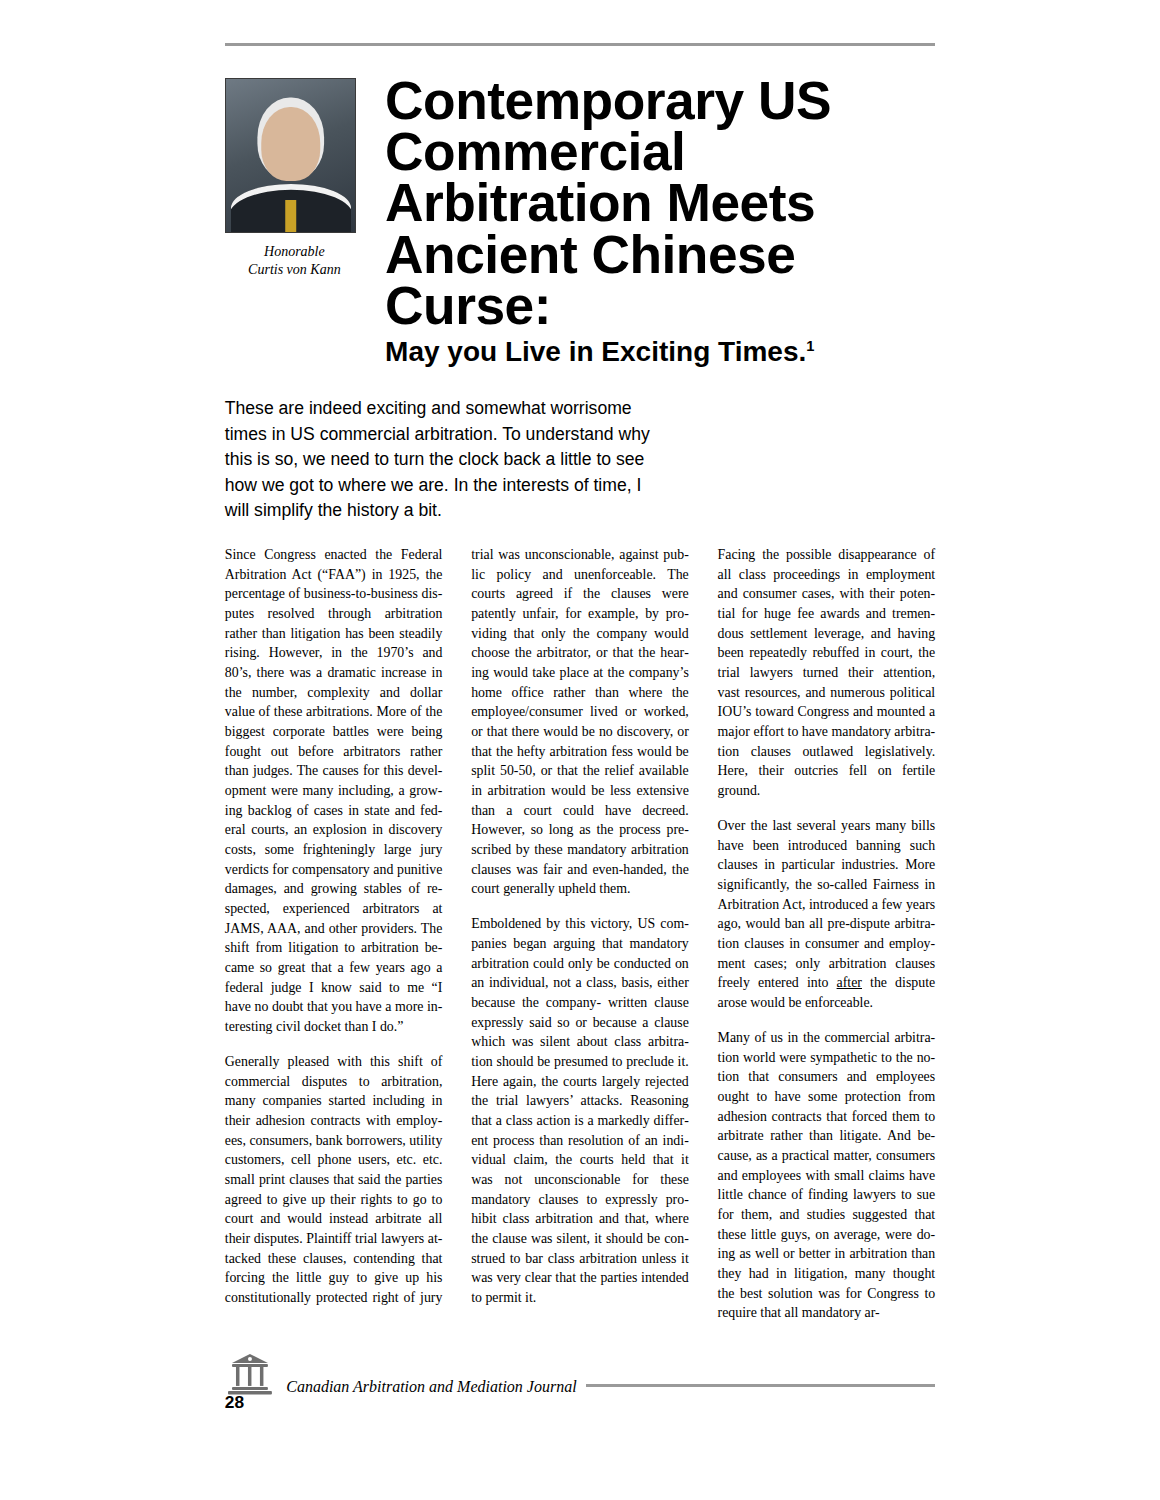Honorable
Curtis von Kann
Contemporary US Commercial Arbitration Meets Ancient Chinese Curse:
May you Live in Exciting Times.1
These are indeed exciting and somewhat worrisome times in US commercial arbitration. To understand why this is so, we need to turn the clock back a little to see how we got to where we are. In the interests of time, I will simplify the history a bit.
Since Congress enacted the Federal Arbitration Act (“FAA”) in 1925, the percentage of business-to-business disputes resolved through arbitration rather than litigation has been steadily rising. However, in the 1970’s and 80’s, there was a dramatic increase in the number, complexity and dollar value of these arbitrations. More of the biggest corporate battles were being fought out before arbitrators rather than judges. The causes for this development were many including, a growing backlog of cases in state and federal courts, an explosion in discovery costs, some frighteningly large jury verdicts for compensatory and punitive damages, and growing stables of respected, experienced arbitrators at JAMS, AAA, and other providers. The shift from litigation to arbitration became so great that a few years ago a federal judge I know said to me “I have no doubt that you have a more interesting civil docket than I do.”
Generally pleased with this shift of commercial disputes to arbitration, many companies started including in their adhesion contracts with employees, consumers, bank borrowers, utility customers, cell phone users, etc. etc. small print clauses that said the parties agreed to give up their rights to go to court and would instead arbitrate all their disputes. Plaintiff trial lawyers attacked these clauses, contending that forcing the little guy to give up his constitutionally protected right of jury trial was unconscionable, against public policy and unenforceable. The courts agreed if the clauses were patently unfair, for example, by providing that only the company would choose the arbitrator, or that the hearing would take place at the company’s home office rather than where the employee/consumer lived or worked, or that there would be no discovery, or that the hefty arbitration fess would be split 50-50, or that the relief available in arbitration would be less extensive than a court could have decreed. However, so long as the process prescribed by these mandatory arbitration clauses was fair and even-handed, the court generally upheld them.
Emboldened by this victory, US companies began arguing that mandatory arbitration could only be conducted on an individual, not a class, basis, either because the company- written clause expressly said so or because a clause which was silent about class arbitration should be presumed to preclude it. Here again, the courts largely rejected the trial lawyers’ attacks. Reasoning that a class action is a markedly different process than resolution of an individual claim, the courts held that it was not unconscionable for these mandatory clauses to expressly prohibit class arbitration and that, where the clause was silent, it should be construed to bar class arbitration unless it was very clear that the parties intended to permit it.
Facing the possible disappearance of all class proceedings in employment and consumer cases, with their potential for huge fee awards and tremendous settlement leverage, and having been repeatedly rebuffed in court, the trial lawyers turned their attention, vast resources, and numerous political IOU’s toward Congress and mounted a major effort to have mandatory arbitration clauses outlawed legislatively. Here, their outcries fell on fertile ground.
Over the last several years many bills have been introduced banning such clauses in particular industries. More significantly, the so-called Fairness in Arbitration Act, introduced a few years ago, would ban all pre-dispute arbitration clauses in consumer and employment cases; only arbitration clauses freely entered into after the dispute arose would be enforceable.
Many of us in the commercial arbitration world were sympathetic to the notion that consumers and employees ought to have some protection from adhesion contracts that forced them to arbitrate rather than litigate. And because, as a practical matter, consumers and employees with small claims have little chance of finding lawyers to sue for them, and studies suggested that these little guys, on average, were doing as well or better in arbitration than they had in litigation, many thought the best solution was for Congress to require that all mandatory ar-
Canadian Arbitration and Mediation Journal
28